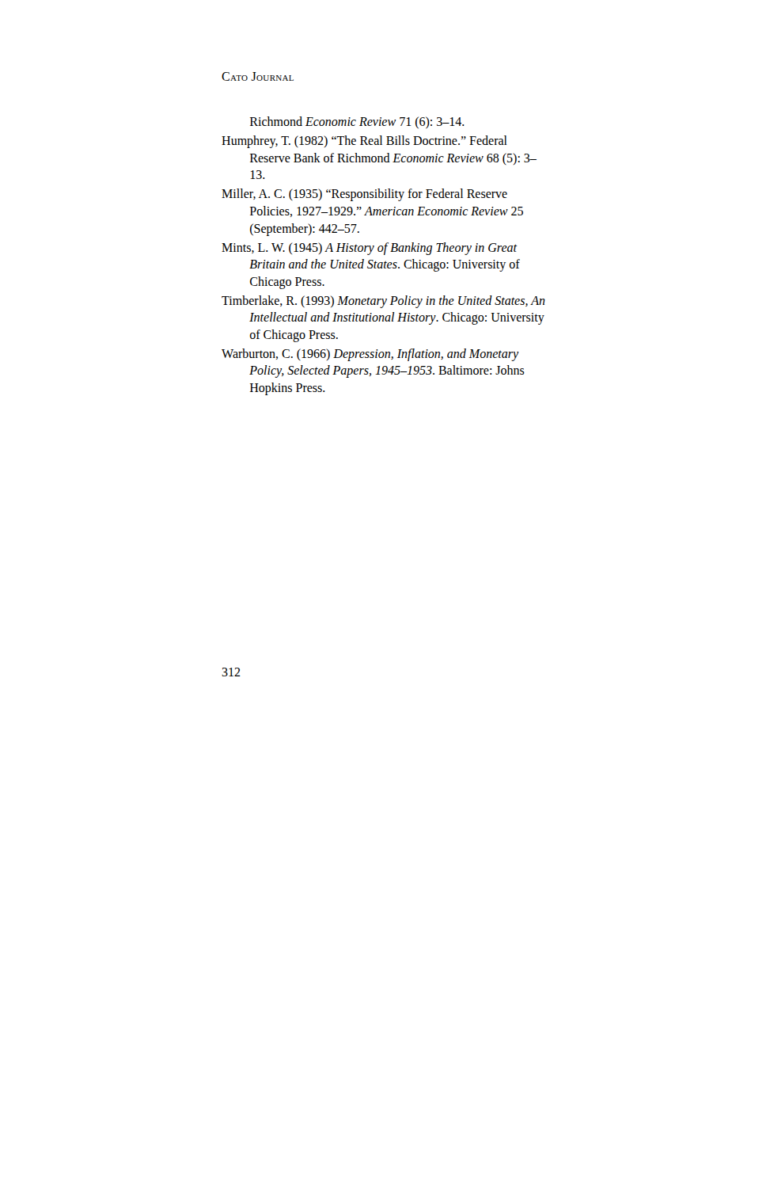Cato Journal
Richmond Economic Review 71 (6): 3–14.
Humphrey, T. (1982) “The Real Bills Doctrine.” Federal Reserve Bank of Richmond Economic Review 68 (5): 3–13.
Miller, A. C. (1935) “Responsibility for Federal Reserve Policies, 1927–1929.” American Economic Review 25 (September): 442–57.
Mints, L. W. (1945) A History of Banking Theory in Great Britain and the United States. Chicago: University of Chicago Press.
Timberlake, R. (1993) Monetary Policy in the United States, An Intellectual and Institutional History. Chicago: University of Chicago Press.
Warburton, C. (1966) Depression, Inflation, and Monetary Policy, Selected Papers, 1945–1953. Baltimore: Johns Hopkins Press.
312